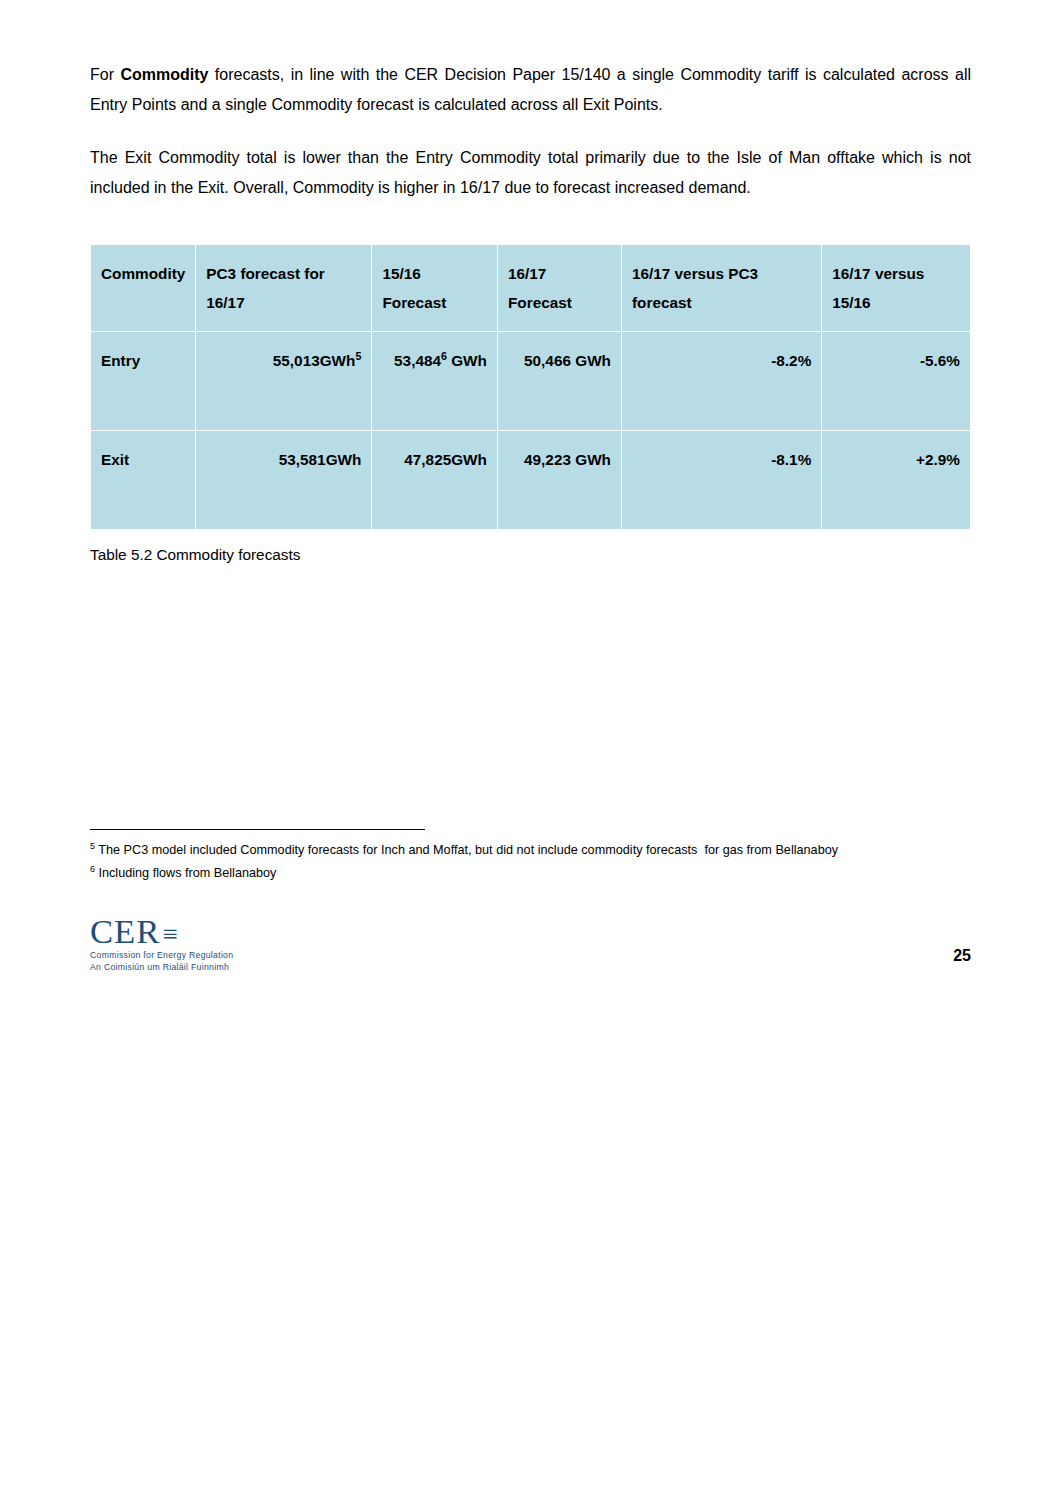For Commodity forecasts, in line with the CER Decision Paper 15/140 a single Commodity tariff is calculated across all Entry Points and a single Commodity forecast is calculated across all Exit Points.
The Exit Commodity total is lower than the Entry Commodity total primarily due to the Isle of Man offtake which is not included in the Exit. Overall, Commodity is higher in 16/17 due to forecast increased demand.
| Commodity | PC3 forecast for 16/17 | 15/16 Forecast | 16/17 Forecast | 16/17 versus PC3 forecast | 16/17 versus 15/16 |
| Entry | 55,013GWh 5 | 53,484 6 GWh | 50,466 GWh | -8.2% | -5.6% |
| Exit | 53,581GWh | 47,825GWh | 49,223 GWh | -8.1% | +2.9% |
Table 5.2 Commodity forecasts
5 The PC3 model included Commodity forecasts for Inch and Moffat, but did not include commodity forecasts for gas from Bellanaboy
6 Including flows from Bellanaboy
CER≡
Commission for Energy Regulation
An Coimisiún um Rialáil Fuinnimh
25